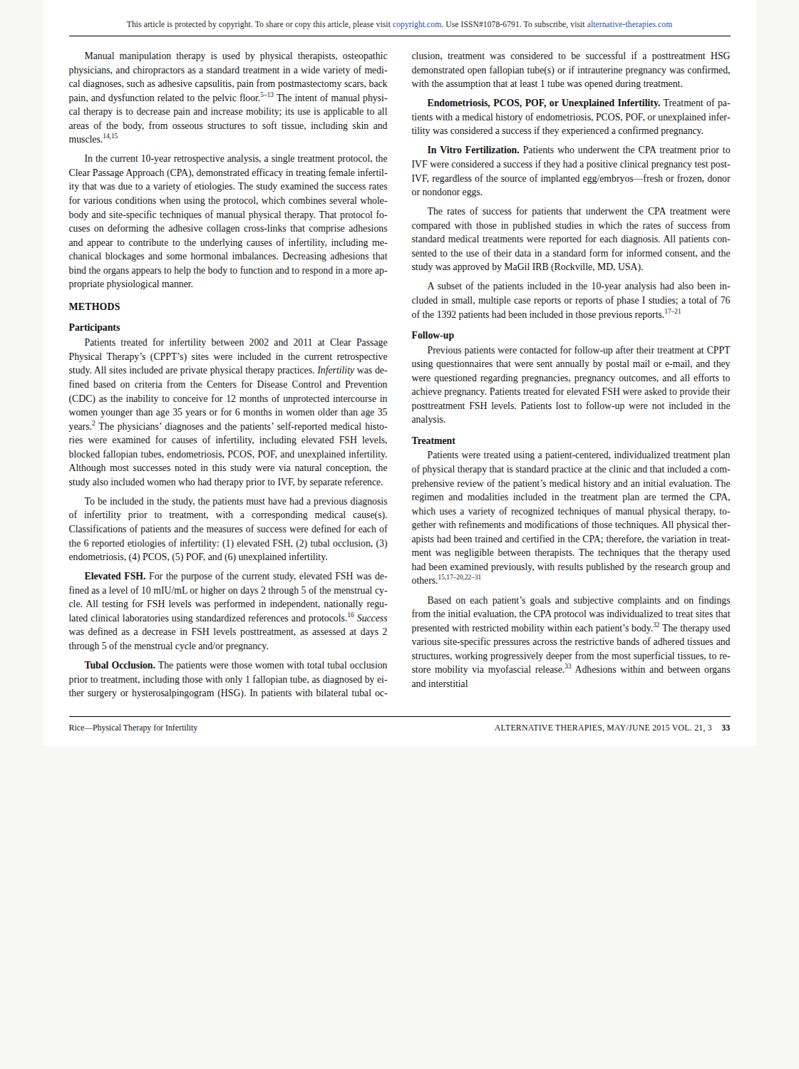This article is protected by copyright. To share or copy this article, please visit copyright.com. Use ISSN#1078-6791. To subscribe, visit alternative-therapies.com
Manual manipulation therapy is used by physical therapists, osteopathic physicians, and chiropractors as a standard treatment in a wide variety of medical diagnoses, such as adhesive capsulitis, pain from postmastectomy scars, back pain, and dysfunction related to the pelvic floor.5–13 The intent of manual physical therapy is to decrease pain and increase mobility; its use is applicable to all areas of the body, from osseous structures to soft tissue, including skin and muscles.14,15
In the current 10-year retrospective analysis, a single treatment protocol, the Clear Passage Approach (CPA), demonstrated efficacy in treating female infertility that was due to a variety of etiologies. The study examined the success rates for various conditions when using the protocol, which combines several whole-body and site-specific techniques of manual physical therapy. That protocol focuses on deforming the adhesive collagen cross-links that comprise adhesions and appear to contribute to the underlying causes of infertility, including mechanical blockages and some hormonal imbalances. Decreasing adhesions that bind the organs appears to help the body to function and to respond in a more appropriate physiological manner.
Methods
Participants
Patients treated for infertility between 2002 and 2011 at Clear Passage Physical Therapy’s (CPPT’s) sites were included in the current retrospective study. All sites included are private physical therapy practices. Infertility was defined based on criteria from the Centers for Disease Control and Prevention (CDC) as the inability to conceive for 12 months of unprotected intercourse in women younger than age 35 years or for 6 months in women older than age 35 years.2 The physicians’ diagnoses and the patients’ self-reported medical histories were examined for causes of infertility, including elevated FSH levels, blocked fallopian tubes, endometriosis, PCOS, POF, and unexplained infertility. Although most successes noted in this study were via natural conception, the study also included women who had therapy prior to IVF, by separate reference.
To be included in the study, the patients must have had a previous diagnosis of infertility prior to treatment, with a corresponding medical cause(s). Classifications of patients and the measures of success were defined for each of the 6 reported etiologies of infertility: (1) elevated FSH, (2) tubal occlusion, (3) endometriosis, (4) PCOS, (5) POF, and (6) unexplained infertility.
Elevated FSH. For the purpose of the current study, elevated FSH was defined as a level of 10 mIU/mL or higher on days 2 through 5 of the menstrual cycle. All testing for FSH levels was performed in independent, nationally regulated clinical laboratories using standardized references and protocols.16 Success was defined as a decrease in FSH levels posttreatment, as assessed at days 2 through 5 of the menstrual cycle and/or pregnancy.
Tubal Occlusion. The patients were those women with total tubal occlusion prior to treatment, including those with only 1 fallopian tube, as diagnosed by either surgery or hysterosalpingogram (HSG). In patients with bilateral tubal occlusion, treatment was considered to be successful if a posttreatment HSG demonstrated open fallopian tube(s) or if intrauterine pregnancy was confirmed, with the assumption that at least 1 tube was opened during treatment.
Endometriosis, PCOS, POF, or Unexplained Infertility. Treatment of patients with a medical history of endometriosis, PCOS, POF, or unexplained infertility was considered a success if they experienced a confirmed pregnancy.
In Vitro Fertilization. Patients who underwent the CPA treatment prior to IVF were considered a success if they had a positive clinical pregnancy test post-IVF, regardless of the source of implanted egg/embryos—fresh or frozen, donor or nondonor eggs.
The rates of success for patients that underwent the CPA treatment were compared with those in published studies in which the rates of success from standard medical treatments were reported for each diagnosis. All patients consented to the use of their data in a standard form for informed consent, and the study was approved by MaGil IRB (Rockville, MD, USA).
A subset of the patients included in the 10-year analysis had also been included in small, multiple case reports or reports of phase I studies; a total of 76 of the 1392 patients had been included in those previous reports.17–21
Follow-up
Previous patients were contacted for follow-up after their treatment at CPPT using questionnaires that were sent annually by postal mail or e-mail, and they were questioned regarding pregnancies, pregnancy outcomes, and all efforts to achieve pregnancy. Patients treated for elevated FSH were asked to provide their posttreatment FSH levels. Patients lost to follow-up were not included in the analysis.
Treatment
Patients were treated using a patient-centered, individualized treatment plan of physical therapy that is standard practice at the clinic and that included a comprehensive review of the patient’s medical history and an initial evaluation. The regimen and modalities included in the treatment plan are termed the CPA, which uses a variety of recognized techniques of manual physical therapy, together with refinements and modifications of those techniques. All physical therapists had been trained and certified in the CPA; therefore, the variation in treatment was negligible between therapists. The techniques that the therapy used had been examined previously, with results published by the research group and others.15,17–20,22–31
Based on each patient’s goals and subjective complaints and on findings from the initial evaluation, the CPA protocol was individualized to treat sites that presented with restricted mobility within each patient’s body.32 The therapy used various site-specific pressures across the restrictive bands of adhered tissues and structures, working progressively deeper from the most superficial tissues, to restore mobility via myofascial release.33 Adhesions within and between organs and interstitial
Rice—Physical Therapy for Infertility
ALTERNATIVE THERAPIES, MAY/JUNE 2015 VOL. 21, 3 33